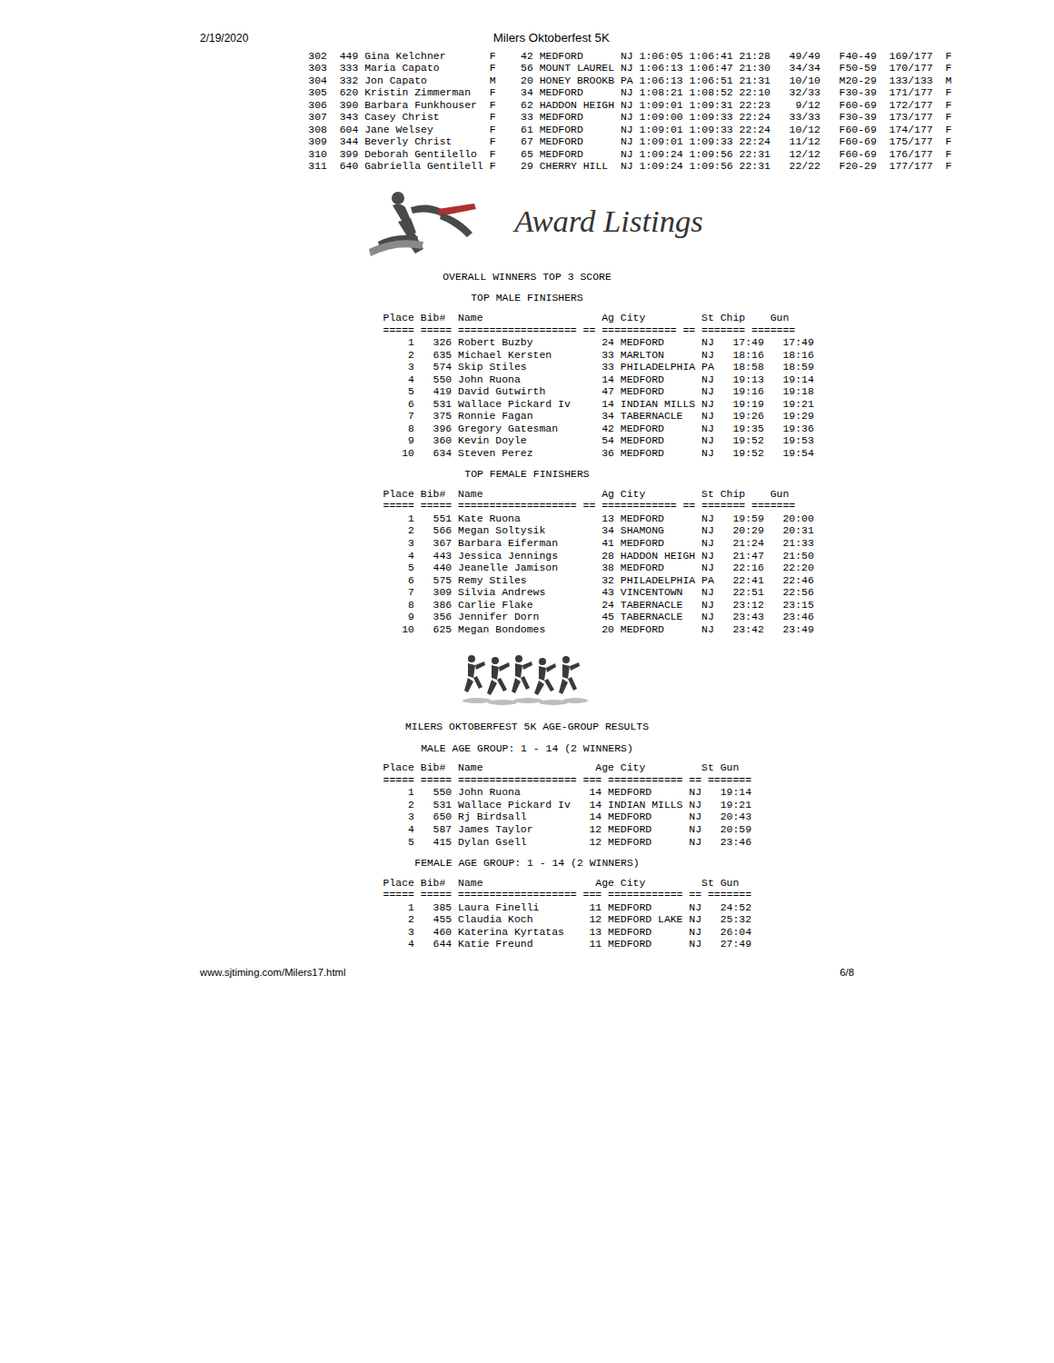2/19/2020 Milers Oktoberfest 5K
  302  449 Gina Kelchner       F    42 MEDFORD      NJ 1:06:05 1:06:41 21:28   49/49   F40-49  169/177  F
  303  333 Maria Capato        F    56 MOUNT LAUREL NJ 1:06:13 1:06:47 21:30   34/34   F50-59  170/177  F
  304  332 Jon Capato          M    20 HONEY BROOKB PA 1:06:13 1:06:51 21:31   10/10   M20-29  133/133  M
  305  620 Kristin Zimmerman   F    34 MEDFORD      NJ 1:08:21 1:08:52 22:10   32/33   F30-39  171/177  F
  306  390 Barbara Funkhouser  F    62 HADDON HEIGH NJ 1:09:01 1:09:31 22:23    9/12   F60-69  172/177  F
  307  343 Casey Christ        F    33 MEDFORD      NJ 1:09:00 1:09:33 22:24   33/33   F30-39  173/177  F
  308  604 Jane Welsey         F    61 MEDFORD      NJ 1:09:01 1:09:33 22:24   10/12   F60-69  174/177  F
  309  344 Beverly Christ      F    67 MEDFORD      NJ 1:09:01 1:09:33 22:24   11/12   F60-69  175/177  F
  310  399 Deborah Gentilello  F    65 MEDFORD      NJ 1:09:24 1:09:56 22:31   12/12   F60-69  176/177  F
  311  640 Gabriella Gentilell F    29 CHERRY HILL  NJ 1:09:24 1:09:56 22:31   22/22   F20-29  177/177  F
Award Listings
OVERALL WINNERS TOP 3 SCORE
TOP MALE FINISHERS
Place Bib#  Name                   Ag City         St Chip    Gun
===== ===== =================== == ============ == ======= =======
    1   326 Robert Buzby           24 MEDFORD      NJ   17:49   17:49
    2   635 Michael Kersten        33 MARLTON      NJ   18:16   18:16
    3   574 Skip Stiles            33 PHILADELPHIA PA   18:58   18:59
    4   550 John Ruona             14 MEDFORD      NJ   19:13   19:14
    5   419 David Gutwirth         47 MEDFORD      NJ   19:16   19:18
    6   531 Wallace Pickard Iv     14 INDIAN MILLS NJ   19:19   19:21
    7   375 Ronnie Fagan           34 TABERNACLE   NJ   19:26   19:29
    8   396 Gregory Gatesman       42 MEDFORD      NJ   19:35   19:36
    9   360 Kevin Doyle            54 MEDFORD      NJ   19:52   19:53
   10   634 Steven Perez           36 MEDFORD      NJ   19:52   19:54
TOP FEMALE FINISHERS
Place Bib#  Name                   Ag City         St Chip    Gun
===== ===== =================== == ============ == ======= =======
    1   551 Kate Ruona             13 MEDFORD      NJ   19:59   20:00
    2   566 Megan Soltysik         34 SHAMONG      NJ   20:29   20:31
    3   367 Barbara Eiferman       41 MEDFORD      NJ   21:24   21:33
    4   443 Jessica Jennings       28 HADDON HEIGH NJ   21:47   21:50
    5   440 Jeanelle Jamison       38 MEDFORD      NJ   22:16   22:20
    6   575 Remy Stiles            32 PHILADELPHIA PA   22:41   22:46
    7   309 Silvia Andrews         43 VINCENTOWN   NJ   22:51   22:56
    8   386 Carlie Flake           24 TABERNACLE   NJ   23:12   23:15
    9   356 Jennifer Dorn          45 TABERNACLE   NJ   23:43   23:46
   10   625 Megan Bondomes         20 MEDFORD      NJ   23:42   23:49
MILERS OKTOBERFEST 5K AGE-GROUP RESULTS
MALE AGE GROUP: 1 - 14 (2 WINNERS)
Place Bib#  Name                  Age City         St Gun
===== ===== =================== === ============ == =======
    1   550 John Ruona           14 MEDFORD      NJ   19:14
    2   531 Wallace Pickard Iv   14 INDIAN MILLS NJ   19:21
    3   650 Rj Birdsall          14 MEDFORD      NJ   20:43
    4   587 James Taylor         12 MEDFORD      NJ   20:59
    5   415 Dylan Gsell          12 MEDFORD      NJ   23:46
FEMALE AGE GROUP: 1 - 14 (2 WINNERS)
Place Bib#  Name                  Age City         St Gun
===== ===== =================== === ============ == =======
    1   385 Laura Finelli        11 MEDFORD      NJ   24:52
    2   455 Claudia Koch         12 MEDFORD LAKE NJ   25:32
    3   460 Katerina Kyrtatas    13 MEDFORD      NJ   26:04
    4   644 Katie Freund         11 MEDFORD      NJ   27:49
www.sjtiming.com/Milers17.html 6/8